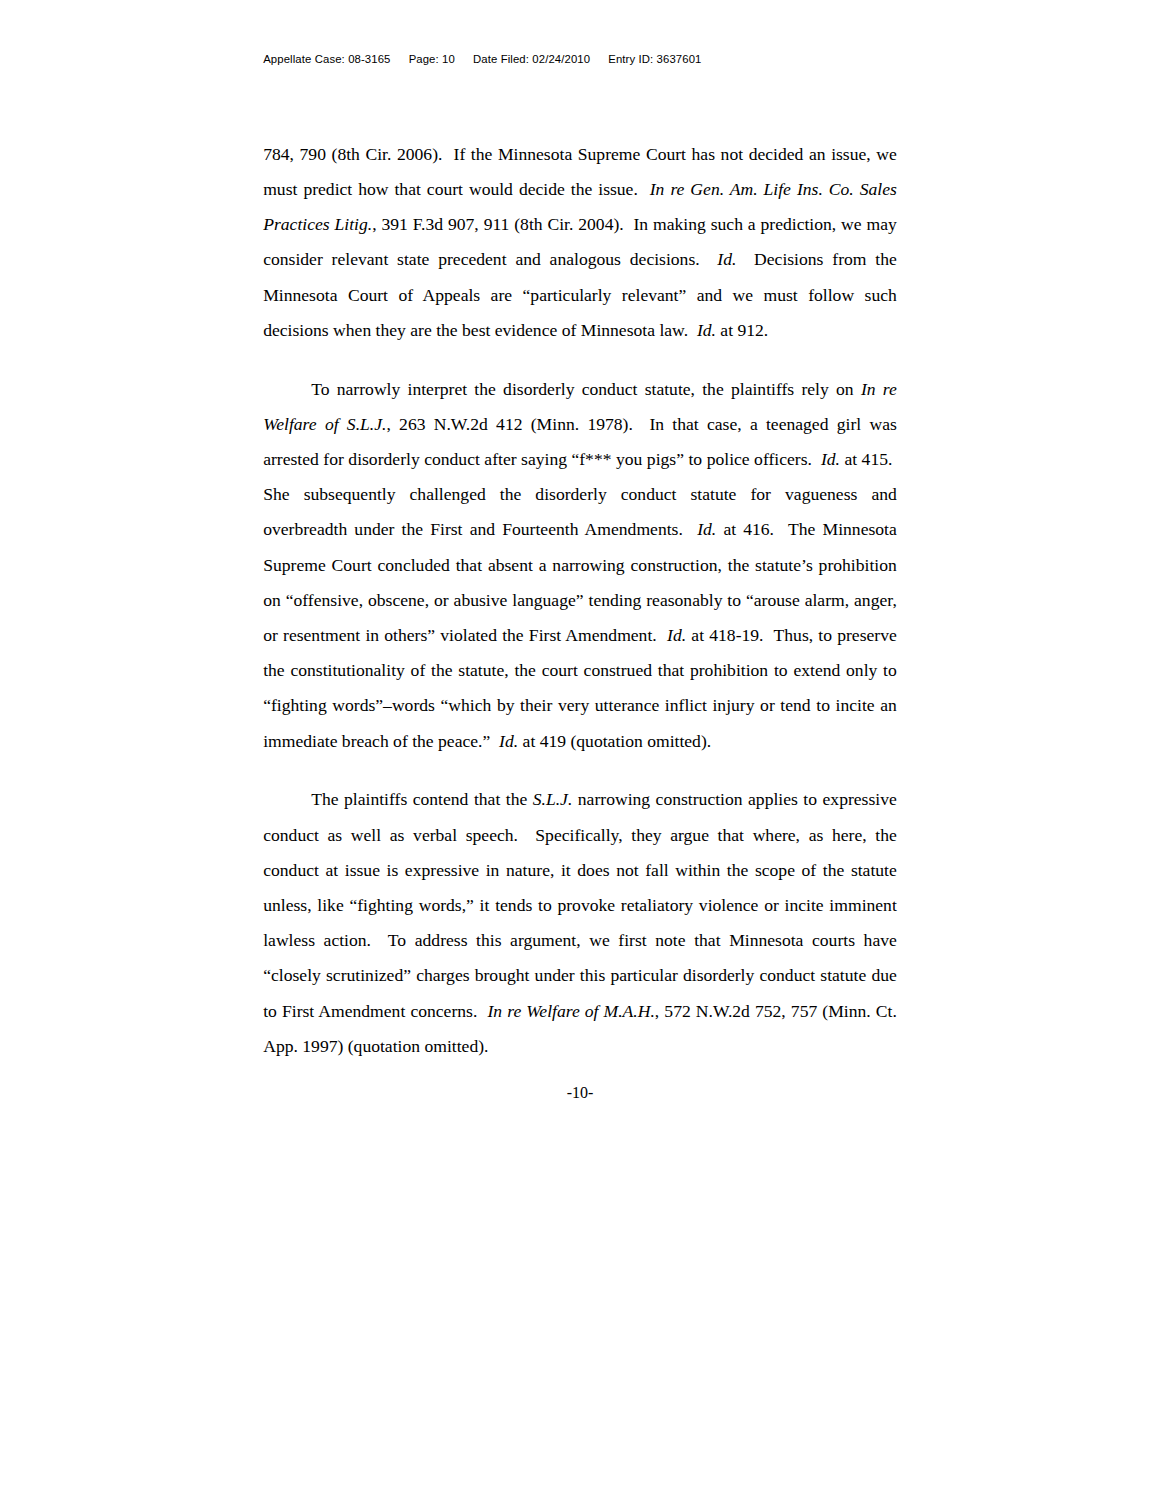Appellate Case: 08-3165 Page: 10 Date Filed: 02/24/2010 Entry ID: 3637601
784, 790 (8th Cir. 2006). If the Minnesota Supreme Court has not decided an issue, we must predict how that court would decide the issue. In re Gen. Am. Life Ins. Co. Sales Practices Litig., 391 F.3d 907, 911 (8th Cir. 2004). In making such a prediction, we may consider relevant state precedent and analogous decisions. Id. Decisions from the Minnesota Court of Appeals are “particularly relevant” and we must follow such decisions when they are the best evidence of Minnesota law. Id. at 912.
To narrowly interpret the disorderly conduct statute, the plaintiffs rely on In re Welfare of S.L.J., 263 N.W.2d 412 (Minn. 1978). In that case, a teenaged girl was arrested for disorderly conduct after saying “f*** you pigs” to police officers. Id. at 415. She subsequently challenged the disorderly conduct statute for vagueness and overbreadth under the First and Fourteenth Amendments. Id. at 416. The Minnesota Supreme Court concluded that absent a narrowing construction, the statute’s prohibition on “offensive, obscene, or abusive language” tending reasonably to “arouse alarm, anger, or resentment in others” violated the First Amendment. Id. at 418-19. Thus, to preserve the constitutionality of the statute, the court construed that prohibition to extend only to “fighting words”–words “which by their very utterance inflict injury or tend to incite an immediate breach of the peace.” Id. at 419 (quotation omitted).
The plaintiffs contend that the S.L.J. narrowing construction applies to expressive conduct as well as verbal speech. Specifically, they argue that where, as here, the conduct at issue is expressive in nature, it does not fall within the scope of the statute unless, like “fighting words,” it tends to provoke retaliatory violence or incite imminent lawless action. To address this argument, we first note that Minnesota courts have “closely scrutinized” charges brought under this particular disorderly conduct statute due to First Amendment concerns. In re Welfare of M.A.H., 572 N.W.2d 752, 757 (Minn. Ct. App. 1997) (quotation omitted).
-10-